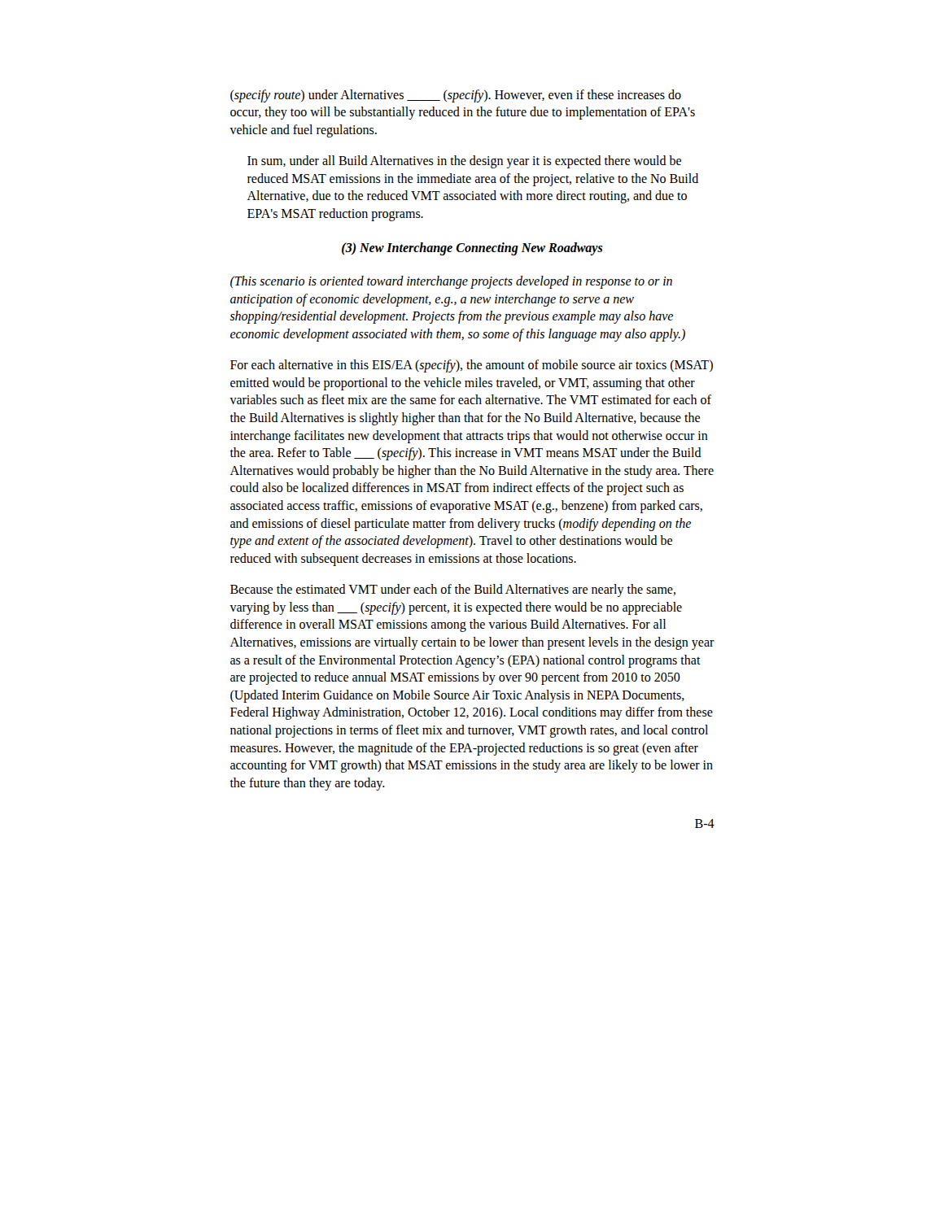(specify route) under Alternatives _____ (specify). However, even if these increases do occur, they too will be substantially reduced in the future due to implementation of EPA's vehicle and fuel regulations.
In sum, under all Build Alternatives in the design year it is expected there would be reduced MSAT emissions in the immediate area of the project, relative to the No Build Alternative, due to the reduced VMT associated with more direct routing, and due to EPA's MSAT reduction programs.
(3) New Interchange Connecting New Roadways
(This scenario is oriented toward interchange projects developed in response to or in anticipation of economic development, e.g., a new interchange to serve a new shopping/residential development. Projects from the previous example may also have economic development associated with them, so some of this language may also apply.)
For each alternative in this EIS/EA (specify), the amount of mobile source air toxics (MSAT) emitted would be proportional to the vehicle miles traveled, or VMT, assuming that other variables such as fleet mix are the same for each alternative. The VMT estimated for each of the Build Alternatives is slightly higher than that for the No Build Alternative, because the interchange facilitates new development that attracts trips that would not otherwise occur in the area. Refer to Table ___ (specify). This increase in VMT means MSAT under the Build Alternatives would probably be higher than the No Build Alternative in the study area. There could also be localized differences in MSAT from indirect effects of the project such as associated access traffic, emissions of evaporative MSAT (e.g., benzene) from parked cars, and emissions of diesel particulate matter from delivery trucks (modify depending on the type and extent of the associated development). Travel to other destinations would be reduced with subsequent decreases in emissions at those locations.
Because the estimated VMT under each of the Build Alternatives are nearly the same, varying by less than ___ (specify) percent, it is expected there would be no appreciable difference in overall MSAT emissions among the various Build Alternatives. For all Alternatives, emissions are virtually certain to be lower than present levels in the design year as a result of the Environmental Protection Agency’s (EPA) national control programs that are projected to reduce annual MSAT emissions by over 90 percent from 2010 to 2050 (Updated Interim Guidance on Mobile Source Air Toxic Analysis in NEPA Documents, Federal Highway Administration, October 12, 2016). Local conditions may differ from these national projections in terms of fleet mix and turnover, VMT growth rates, and local control measures. However, the magnitude of the EPA-projected reductions is so great (even after accounting for VMT growth) that MSAT emissions in the study area are likely to be lower in the future than they are today.
B-4